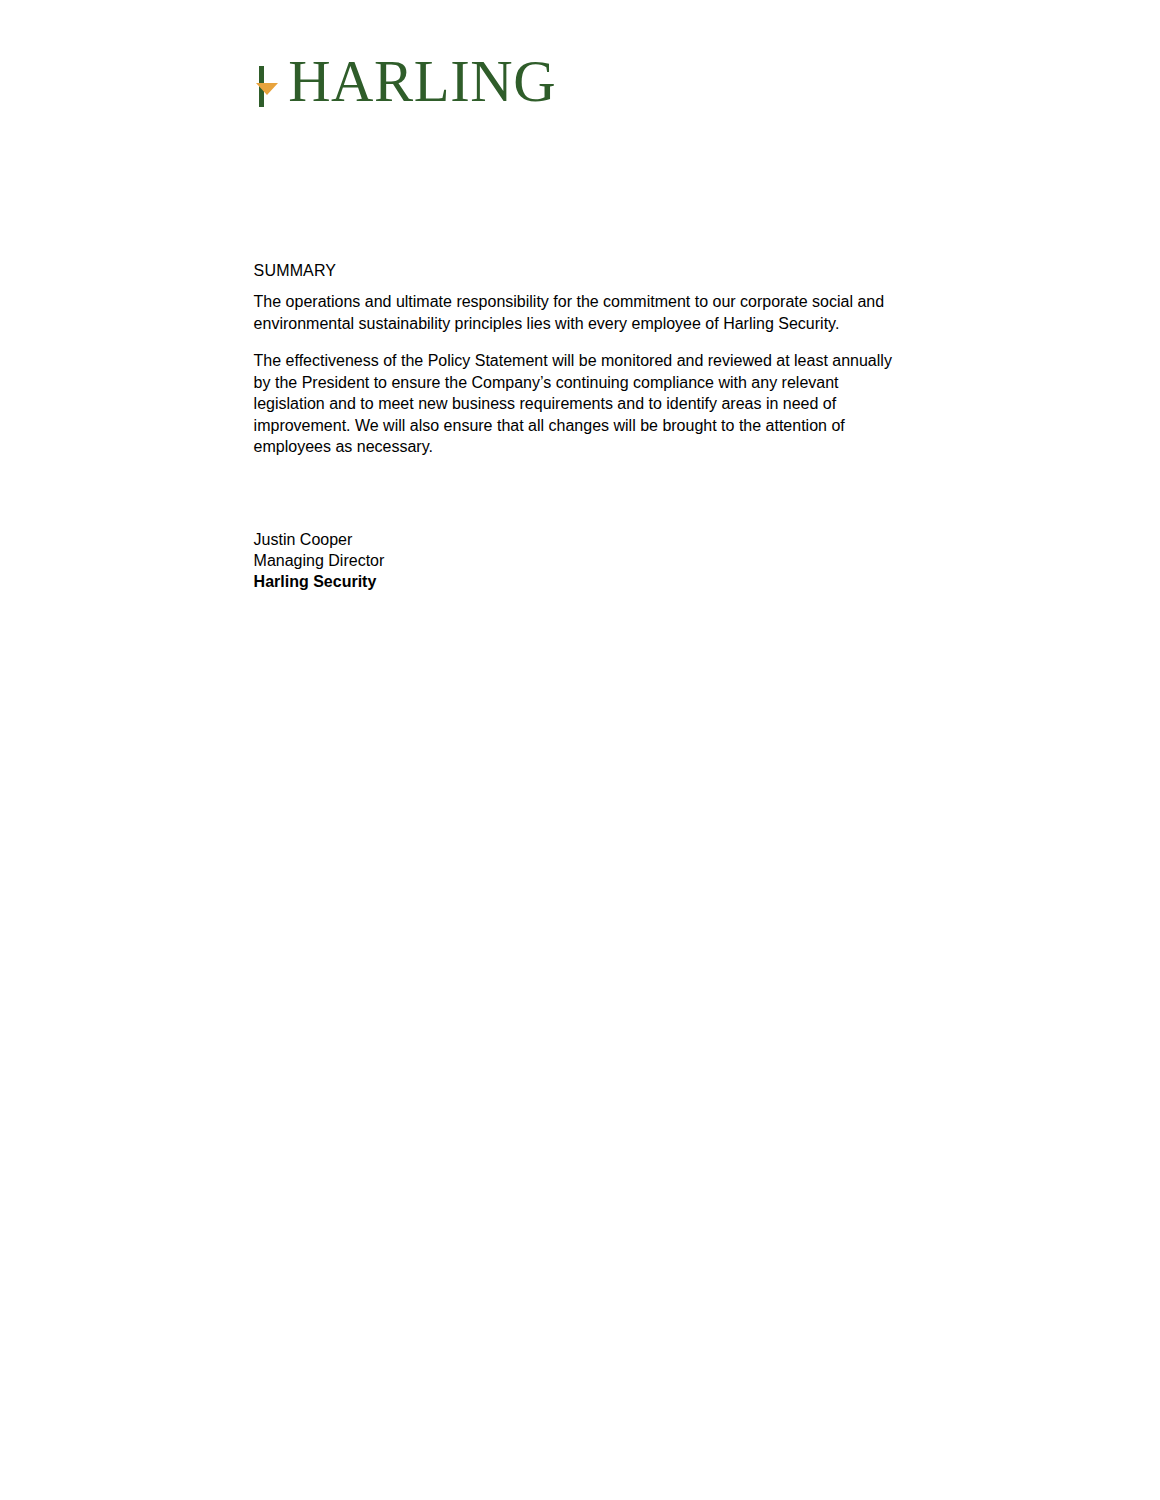HARLING
SUMMARY
The operations and ultimate responsibility for the commitment to our corporate social and environmental sustainability principles lies with every employee of Harling Security.
The effectiveness of the Policy Statement will be monitored and reviewed at least annually by the President to ensure the Company’s continuing compliance with any relevant legislation and to meet new business requirements and to identify areas in need of improvement. We will also ensure that all changes will be brought to the attention of employees as necessary.
Justin Cooper
Managing Director
Harling Security